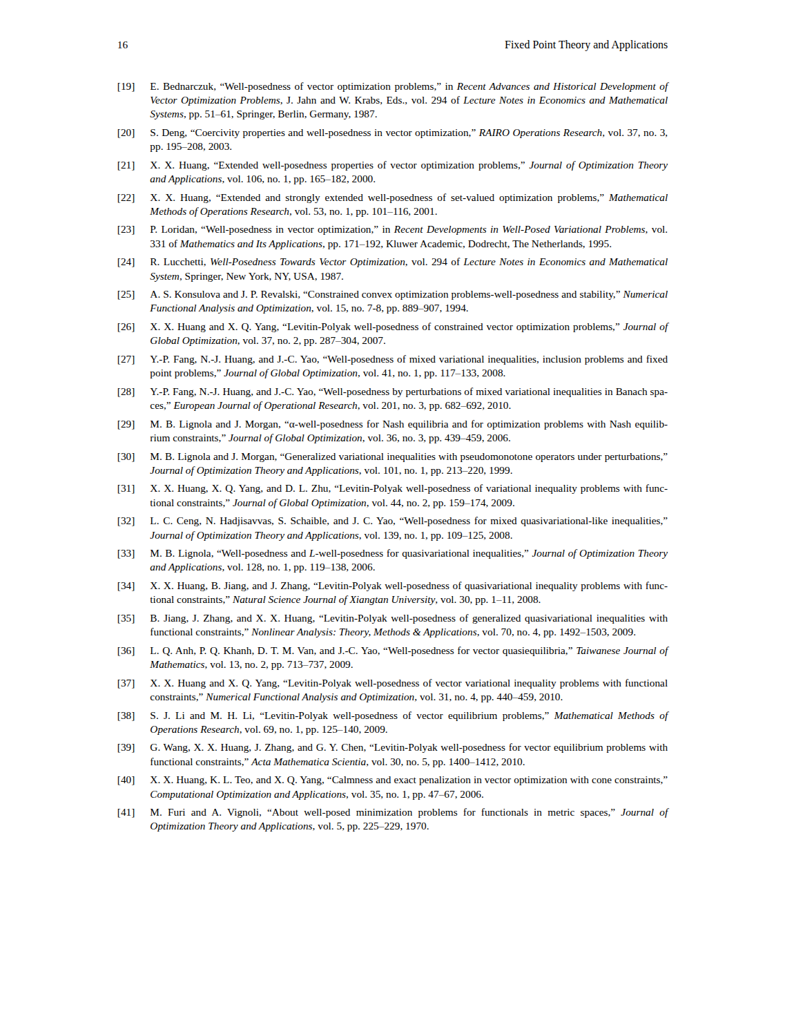16 Fixed Point Theory and Applications
E. Bednarczuk, “Well-posedness of vector optimization problems,” in Recent Advances and Historical Development of Vector Optimization Problems, J. Jahn and W. Krabs, Eds., vol. 294 of Lecture Notes in Economics and Mathematical Systems, pp. 51–61, Springer, Berlin, Germany, 1987.
S. Deng, “Coercivity properties and well-posedness in vector optimization,” RAIRO Operations Research, vol. 37, no. 3, pp. 195–208, 2003.
X. X. Huang, “Extended well-posedness properties of vector optimization problems,” Journal of Optimization Theory and Applications, vol. 106, no. 1, pp. 165–182, 2000.
X. X. Huang, “Extended and strongly extended well-posedness of set-valued optimization problems,” Mathematical Methods of Operations Research, vol. 53, no. 1, pp. 101–116, 2001.
P. Loridan, “Well-posedness in vector optimization,” in Recent Developments in Well-Posed Variational Problems, vol. 331 of Mathematics and Its Applications, pp. 171–192, Kluwer Academic, Dodrecht, The Netherlands, 1995.
R. Lucchetti, Well-Posedness Towards Vector Optimization, vol. 294 of Lecture Notes in Economics and Mathematical System, Springer, New York, NY, USA, 1987.
A. S. Konsulova and J. P. Revalski, “Constrained convex optimization problems-well-posedness and stability,” Numerical Functional Analysis and Optimization, vol. 15, no. 7-8, pp. 889–907, 1994.
X. X. Huang and X. Q. Yang, “Levitin-Polyak well-posedness of constrained vector optimization problems,” Journal of Global Optimization, vol. 37, no. 2, pp. 287–304, 2007.
Y.-P. Fang, N.-J. Huang, and J.-C. Yao, “Well-posedness of mixed variational inequalities, inclusion problems and fixed point problems,” Journal of Global Optimization, vol. 41, no. 1, pp. 117–133, 2008.
Y.-P. Fang, N.-J. Huang, and J.-C. Yao, “Well-posedness by perturbations of mixed variational inequalities in Banach spaces,” European Journal of Operational Research, vol. 201, no. 3, pp. 682–692, 2010.
M. B. Lignola and J. Morgan, “α-well-posedness for Nash equilibria and for optimization problems with Nash equilibrium constraints,” Journal of Global Optimization, vol. 36, no. 3, pp. 439–459, 2006.
M. B. Lignola and J. Morgan, “Generalized variational inequalities with pseudomonotone operators under perturbations,” Journal of Optimization Theory and Applications, vol. 101, no. 1, pp. 213–220, 1999.
X. X. Huang, X. Q. Yang, and D. L. Zhu, “Levitin-Polyak well-posedness of variational inequality problems with functional constraints,” Journal of Global Optimization, vol. 44, no. 2, pp. 159–174, 2009.
L. C. Ceng, N. Hadjisavvas, S. Schaible, and J. C. Yao, “Well-posedness for mixed quasivariational-like inequalities,” Journal of Optimization Theory and Applications, vol. 139, no. 1, pp. 109–125, 2008.
M. B. Lignola, “Well-posedness and L-well-posedness for quasivariational inequalities,” Journal of Optimization Theory and Applications, vol. 128, no. 1, pp. 119–138, 2006.
X. X. Huang, B. Jiang, and J. Zhang, “Levitin-Polyak well-posedness of quasivariational inequality problems with functional constraints,” Natural Science Journal of Xiangtan University, vol. 30, pp. 1–11, 2008.
B. Jiang, J. Zhang, and X. X. Huang, “Levitin-Polyak well-posedness of generalized quasivariational inequalities with functional constraints,” Nonlinear Analysis: Theory, Methods & Applications, vol. 70, no. 4, pp. 1492–1503, 2009.
L. Q. Anh, P. Q. Khanh, D. T. M. Van, and J.-C. Yao, “Well-posedness for vector quasiequilibria,” Taiwanese Journal of Mathematics, vol. 13, no. 2, pp. 713–737, 2009.
X. X. Huang and X. Q. Yang, “Levitin-Polyak well-posedness of vector variational inequality problems with functional constraints,” Numerical Functional Analysis and Optimization, vol. 31, no. 4, pp. 440–459, 2010.
S. J. Li and M. H. Li, “Levitin-Polyak well-posedness of vector equilibrium problems,” Mathematical Methods of Operations Research, vol. 69, no. 1, pp. 125–140, 2009.
G. Wang, X. X. Huang, J. Zhang, and G. Y. Chen, “Levitin-Polyak well-posedness for vector equilibrium problems with functional constraints,” Acta Mathematica Scientia, vol. 30, no. 5, pp. 1400–1412, 2010.
X. X. Huang, K. L. Teo, and X. Q. Yang, “Calmness and exact penalization in vector optimization with cone constraints,” Computational Optimization and Applications, vol. 35, no. 1, pp. 47–67, 2006.
M. Furi and A. Vignoli, “About well-posed minimization problems for functionals in metric spaces,” Journal of Optimization Theory and Applications, vol. 5, pp. 225–229, 1970.